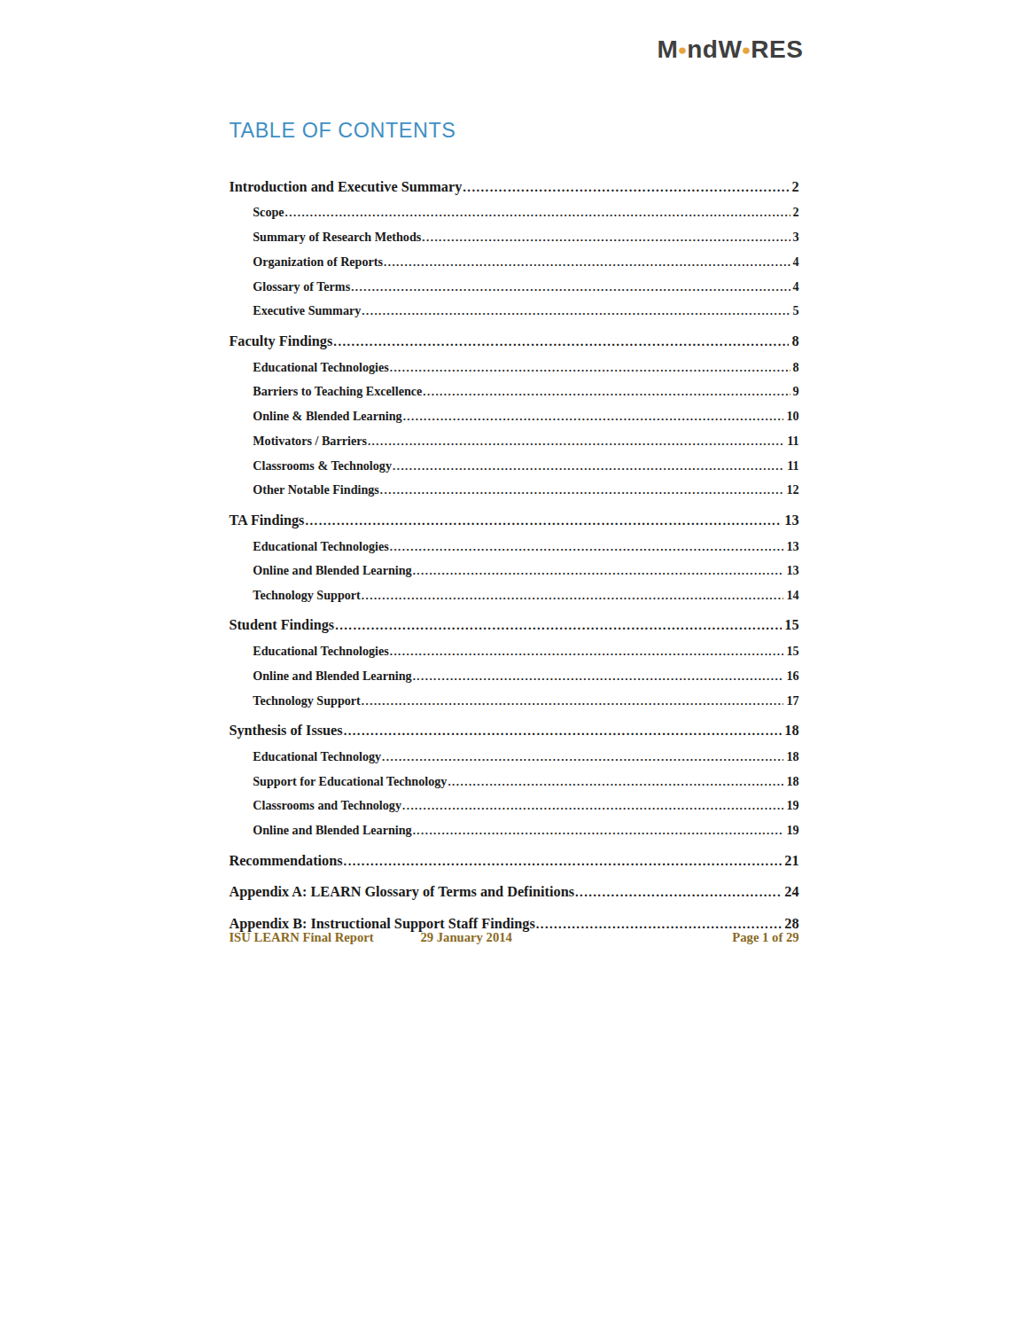M●ndW●RES
TABLE OF CONTENTS
Introduction and Executive Summary.................................................................................................................................................................................................. 2
Scope.......................................................................................................................................................................................................................................... 2
Summary of Research Methods.................................................................................................................................................................. 3
Organization of Reports.................................................................................................................................................................................. 4
Glossary of Terms.......................................................................................................................................................................................... 4
Executive Summary...................................................................................................................................................................................... 5
Faculty Findings......................................................................................................................................................................................................... 8
Educational Technologies.............................................................................................................................................................................. 8
Barriers to Teaching Excellence.................................................................................................................................................................. 9
Online & Blended Learning....................................................................................................................................................................... 10
Motivators / Barriers................................................................................................................................................................................. 11
Classrooms & Technology.......................................................................................................................................................................... 11
Other Notable Findings.............................................................................................................................................................................. 12
TA Findings..................................................................................................................................................................................................................... 13
Educational Technologies............................................................................................................................................................................ 13
Online and Blended Learning.................................................................................................................................................................... 13
Technology Support.................................................................................................................................................................................... 14
Student Findings....................................................................................................................................................................................................... 15
Educational Technologies............................................................................................................................................................................ 15
Online and Blended Learning.................................................................................................................................................................... 16
Technology Support.................................................................................................................................................................................... 17
Synthesis of Issues................................................................................................................................................................................................... 18
Educational Technology.............................................................................................................................................................................. 18
Support for Educational Technology....................................................................................................................................................... 18
Classrooms and Technology....................................................................................................................................................................... 19
Online and Blended Learning.................................................................................................................................................................... 19
Recommendations..................................................................................................................................................................................................... 21
Appendix A: LEARN Glossary of Terms and Definitions................................................................................................. 24
Appendix B: Instructional Support Staff Findings........................................................................................................... 28
ISU LEARN Final Report 29 January 2014 Page 1 of 29